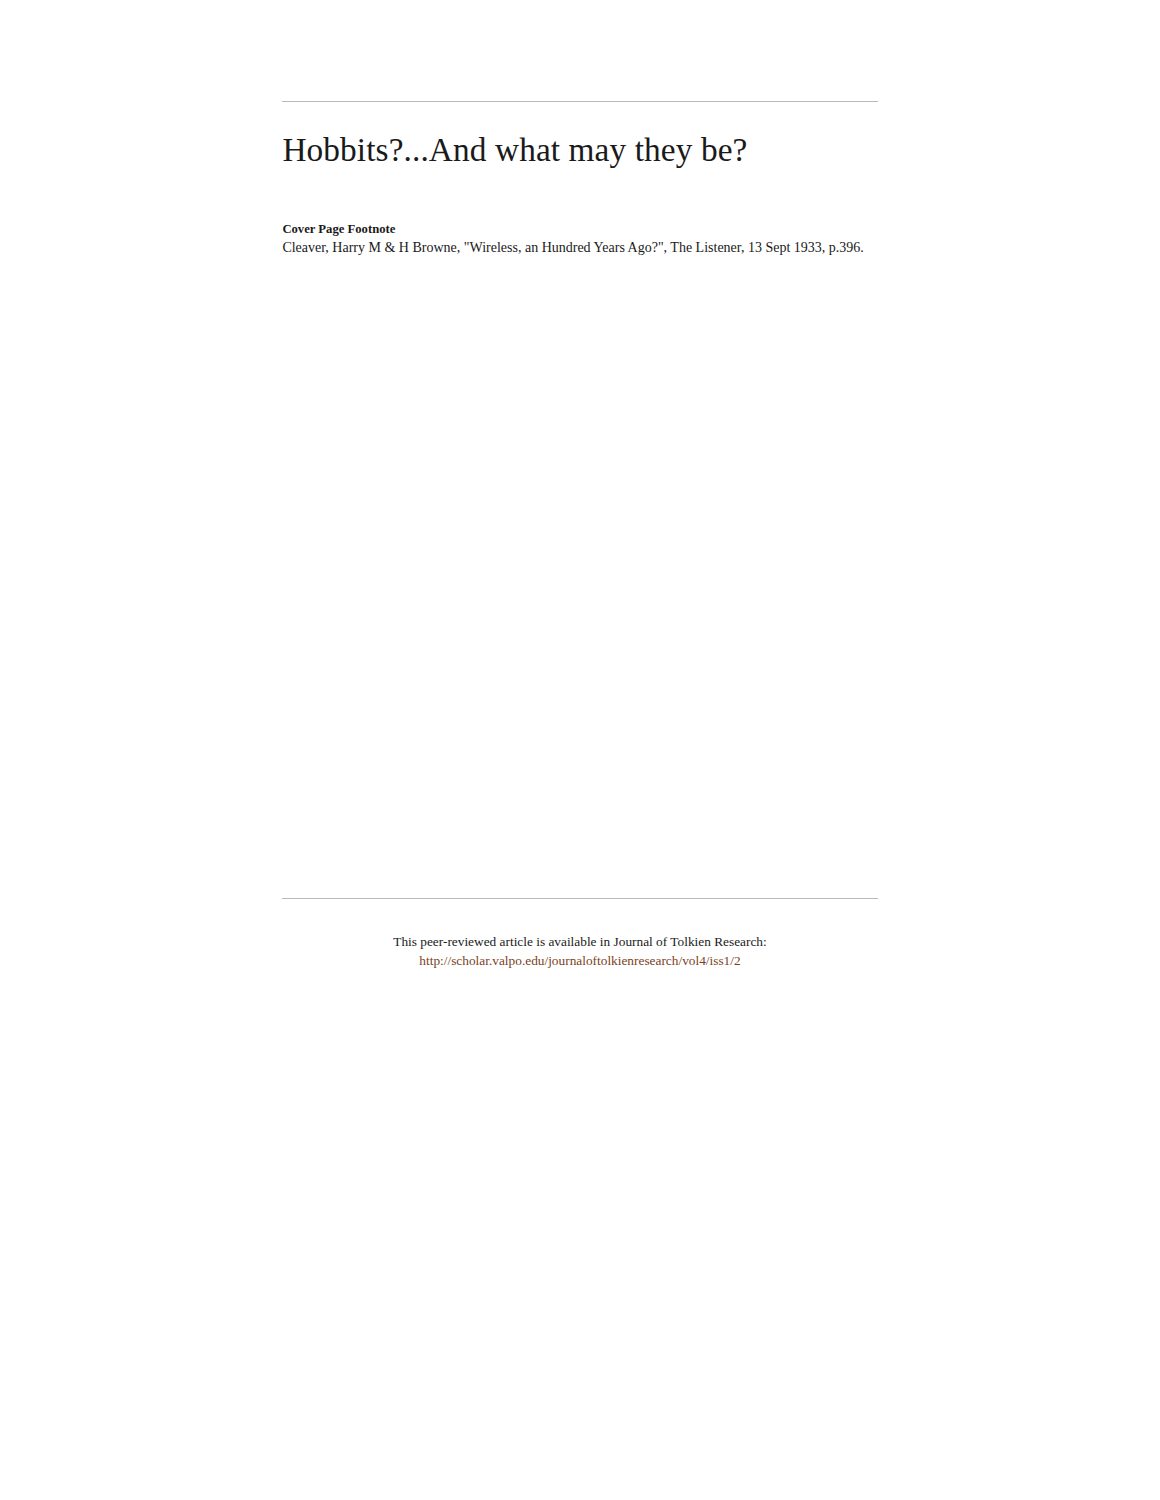Hobbits?...And what may they be?
Cover Page Footnote
Cleaver, Harry M & H Browne, "Wireless, an Hundred Years Ago?", The Listener, 13 Sept 1933, p.396.
This peer-reviewed article is available in Journal of Tolkien Research: http://scholar.valpo.edu/journaloftolkienresearch/vol4/iss1/2